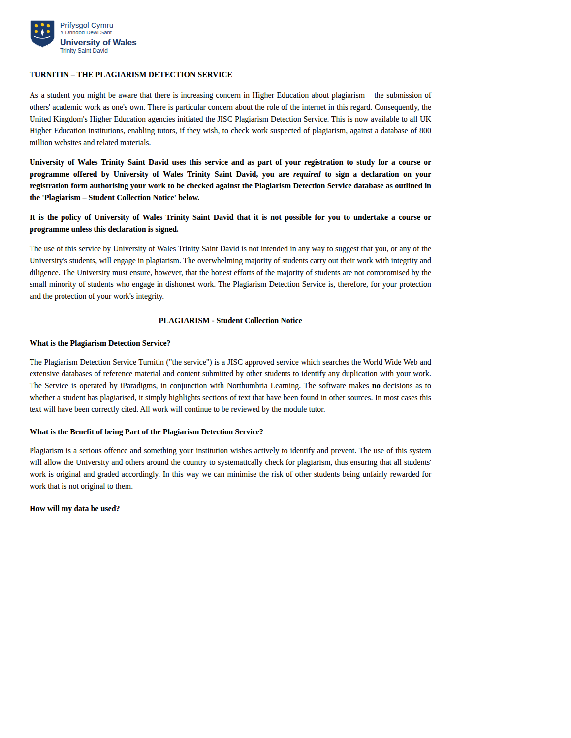Prifysgol Cymru Y Drindod Dewi Sant
University of Wales Trinity Saint David
TURNITIN – THE PLAGIARISM DETECTION SERVICE
As a student you might be aware that there is increasing concern in Higher Education about plagiarism – the submission of others' academic work as one's own. There is particular concern about the role of the internet in this regard. Consequently, the United Kingdom's Higher Education agencies initiated the JISC Plagiarism Detection Service. This is now available to all UK Higher Education institutions, enabling tutors, if they wish, to check work suspected of plagiarism, against a database of 800 million websites and related materials.
University of Wales Trinity Saint David uses this service and as part of your registration to study for a course or programme offered by University of Wales Trinity Saint David, you are required to sign a declaration on your registration form authorising your work to be checked against the Plagiarism Detection Service database as outlined in the 'Plagiarism – Student Collection Notice' below.
It is the policy of University of Wales Trinity Saint David that it is not possible for you to undertake a course or programme unless this declaration is signed.
The use of this service by University of Wales Trinity Saint David is not intended in any way to suggest that you, or any of the University's students, will engage in plagiarism. The overwhelming majority of students carry out their work with integrity and diligence. The University must ensure, however, that the honest efforts of the majority of students are not compromised by the small minority of students who engage in dishonest work. The Plagiarism Detection Service is, therefore, for your protection and the protection of your work's integrity.
PLAGIARISM - Student Collection Notice
What is the Plagiarism Detection Service?
The Plagiarism Detection Service Turnitin ("the service") is a JISC approved service which searches the World Wide Web and extensive databases of reference material and content submitted by other students to identify any duplication with your work. The Service is operated by iParadigms, in conjunction with Northumbria Learning. The software makes no decisions as to whether a student has plagiarised, it simply highlights sections of text that have been found in other sources. In most cases this text will have been correctly cited. All work will continue to be reviewed by the module tutor.
What is the Benefit of being Part of the Plagiarism Detection Service?
Plagiarism is a serious offence and something your institution wishes actively to identify and prevent. The use of this system will allow the University and others around the country to systematically check for plagiarism, thus ensuring that all students' work is original and graded accordingly. In this way we can minimise the risk of other students being unfairly rewarded for work that is not original to them.
How will my data be used?